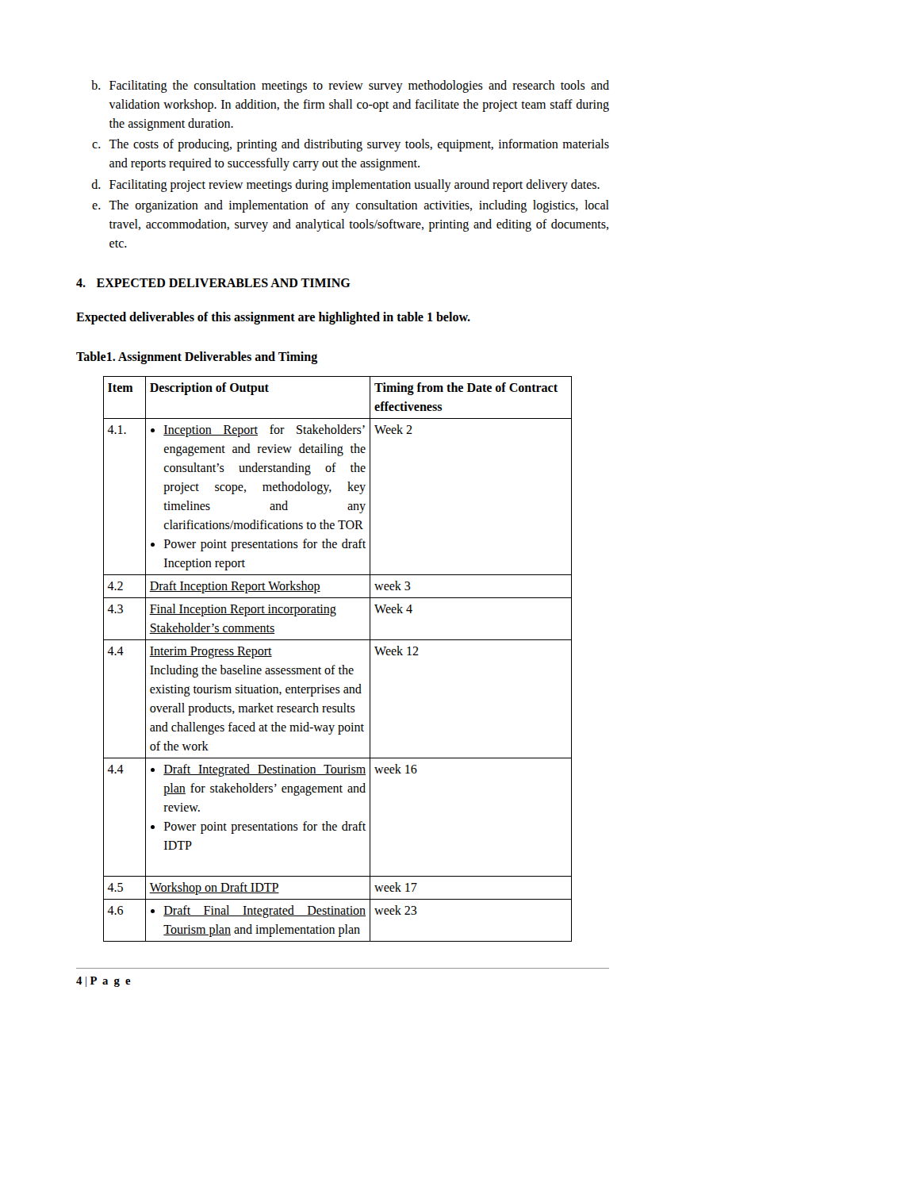Facilitating the consultation meetings to review survey methodologies and research tools and validation workshop. In addition, the firm shall co-opt and facilitate the project team staff during the assignment duration.
The costs of producing, printing and distributing survey tools, equipment, information materials and reports required to successfully carry out the assignment.
Facilitating project review meetings during implementation usually around report delivery dates.
The organization and implementation of any consultation activities, including logistics, local travel, accommodation, survey and analytical tools/software, printing and editing of documents, etc.
4. EXPECTED DELIVERABLES AND TIMING
Expected deliverables of this assignment are highlighted in table 1 below.
Table1. Assignment Deliverables and Timing
| Item | Description of Output | Timing from the Date of Contract effectiveness |
| --- | --- | --- |
| 4.1. | Inception Report for Stakeholders’ engagement and review detailing the consultant’s understanding of the project scope, methodology, key timelines and any clarifications/modifications to the TOR Power point presentations for the draft Inception report | Week 2 |
| 4.2 | Draft Inception Report Workshop | week 3 |
| 4.3 | Final Inception Report incorporating Stakeholder’s comments | Week 4 |
| 4.4 | Interim Progress Report Including the baseline assessment of the existing tourism situation, enterprises and overall products, market research results and challenges faced at the mid-way point of the work | Week 12 |
| 4.4 | Draft Integrated Destination Tourism plan for stakeholders’ engagement and review. Power point presentations for the draft IDTP | week 16 |
| 4.5 | Workshop on Draft IDTP | week 17 |
| 4.6 | Draft Final Integrated Destination Tourism plan and implementation plan | week 23 |
4 | P a g e